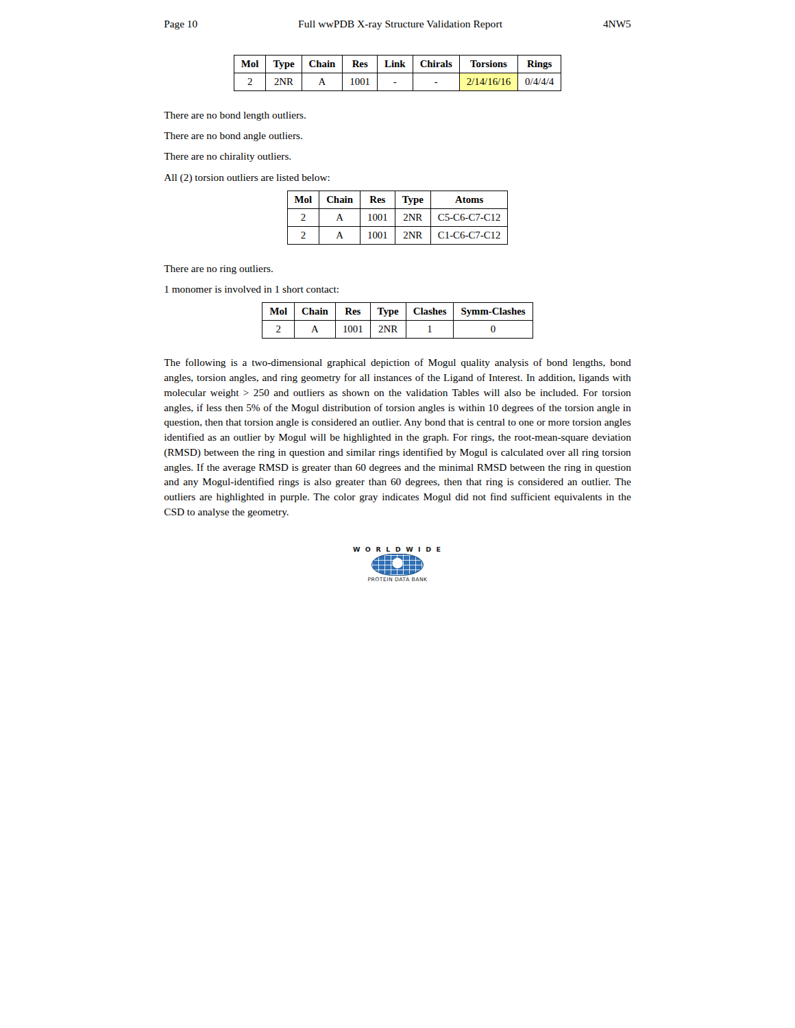Page 10
Full wwPDB X-ray Structure Validation Report
4NW5
| Mol | Type | Chain | Res | Link | Chirals | Torsions | Rings |
| --- | --- | --- | --- | --- | --- | --- | --- |
| 2 | 2NR | A | 1001 | - | - | 2/14/16/16 | 0/4/4/4 |
There are no bond length outliers.
There are no bond angle outliers.
There are no chirality outliers.
All (2) torsion outliers are listed below:
| Mol | Chain | Res | Type | Atoms |
| --- | --- | --- | --- | --- |
| 2 | A | 1001 | 2NR | C5-C6-C7-C12 |
| 2 | A | 1001 | 2NR | C1-C6-C7-C12 |
There are no ring outliers.
1 monomer is involved in 1 short contact:
| Mol | Chain | Res | Type | Clashes | Symm-Clashes |
| --- | --- | --- | --- | --- | --- |
| 2 | A | 1001 | 2NR | 1 | 0 |
The following is a two-dimensional graphical depiction of Mogul quality analysis of bond lengths, bond angles, torsion angles, and ring geometry for all instances of the Ligand of Interest. In addition, ligands with molecular weight > 250 and outliers as shown on the validation Tables will also be included. For torsion angles, if less then 5% of the Mogul distribution of torsion angles is within 10 degrees of the torsion angle in question, then that torsion angle is considered an outlier. Any bond that is central to one or more torsion angles identified as an outlier by Mogul will be highlighted in the graph. For rings, the root-mean-square deviation (RMSD) between the ring in question and similar rings identified by Mogul is calculated over all ring torsion angles. If the average RMSD is greater than 60 degrees and the minimal RMSD between the ring in question and any Mogul-identified rings is also greater than 60 degrees, then that ring is considered an outlier. The outliers are highlighted in purple. The color gray indicates Mogul did not find sufficient equivalents in the CSD to analyse the geometry.
W O R L D W I D E
Protein Data Bank